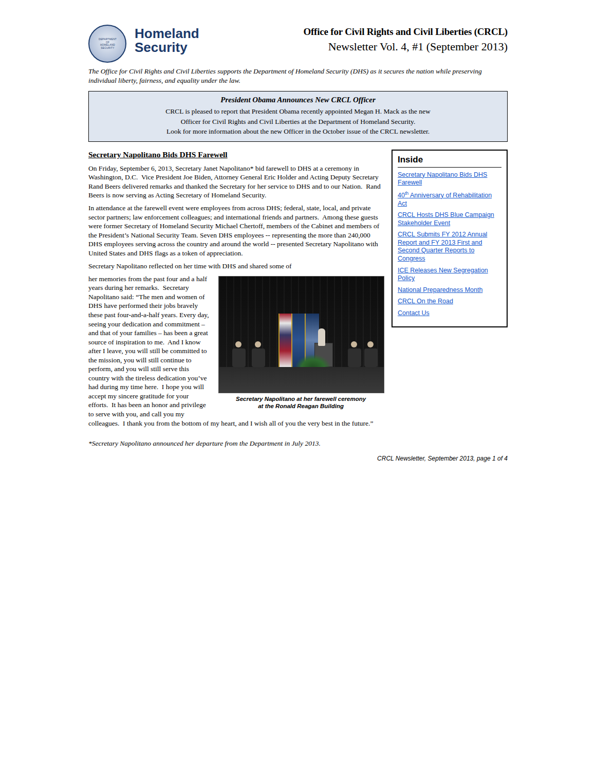DEPARTMENT
OF
HOMELAND
SECURITY
HomelandSecurity
Office for Civil Rights and Civil Liberties (CRCL)
Newsletter Vol. 4, #1 (September 2013)
The Office for Civil Rights and Civil Liberties supports the Department of Homeland Security (DHS) as it secures the nation while preserving individual liberty, fairness, and equality under the law.
President Obama Announces New CRCL Officer
CRCL is pleased to report that President Obama recently appointed Megan H. Mack as the new
Officer for Civil Rights and Civil Liberties at the Department of Homeland Security.
Look for more information about the new Officer in the October issue of the CRCL newsletter.
Secretary Napolitano Bids DHS Farewell
On Friday, September 6, 2013, Secretary Janet Napolitano* bid farewell to DHS at a ceremony in Washington, D.C. Vice President Joe Biden, Attorney General Eric Holder and Acting Deputy Secretary Rand Beers delivered remarks and thanked the Secretary for her service to DHS and to our Nation. Rand Beers is now serving as Acting Secretary of Homeland Security.
In attendance at the farewell event were employees from across DHS; federal, state, local, and private sector partners; law enforcement colleagues; and international friends and partners. Among these guests were former Secretary of Homeland Security Michael Chertoff, members of the Cabinet and members of the President’s National Security Team. Seven DHS employees -- representing the more than 240,000 DHS employees serving across the country and around the world -- presented Secretary Napolitano with United States and DHS flags as a token of appreciation.
Secretary Napolitano reflected on her time with DHS and shared some of
Secretary Napolitano at her farewell ceremony
at the Ronald Reagan Building
her memories from the past four and a half years during her remarks. Secretary Napolitano said: “The men and women of DHS have performed their jobs bravely these past four-and-a-half years. Every day, seeing your dedication and commitment – and that of your families – has been a great source of inspiration to me. And I know after I leave, you will still be committed to the mission, you will still continue to perform, and you will still serve this country with the tireless dedication you’ve had during my time here. I hope you will accept my sincere gratitude for your efforts. It has been an honor and privilege to serve with you, and call you my colleagues. I thank you from the bottom of my heart, and I wish all of you the very best in the future.”
Inside
Secretary Napolitano Bids DHS Farewell
40th Anniversary of Rehabilitation Act
CRCL Hosts DHS Blue Campaign Stakeholder Event
CRCL Submits FY 2012 Annual Report and FY 2013 First and Second Quarter Reports to Congress
ICE Releases New Segregation Policy
National Preparedness Month
CRCL On the Road
Contact Us
*Secretary Napolitano announced her departure from the Department in July 2013.
CRCL Newsletter, September 2013, page 1 of 4